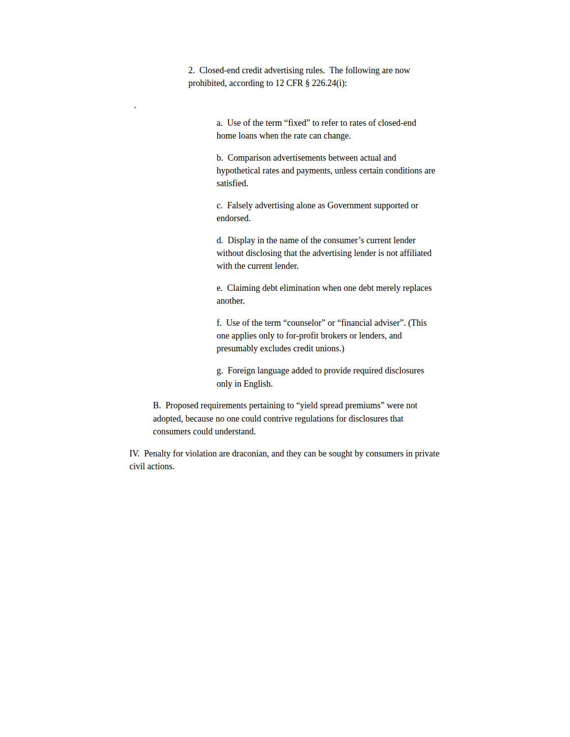2. Closed-end credit advertising rules. The following are now prohibited, according to 12 CFR § 226.24(i):
.
a. Use of the term “fixed” to refer to rates of closed-end home loans when the rate can change.
b. Comparison advertisements between actual and hypothetical rates and payments, unless certain conditions are satisfied.
c. Falsely advertising alone as Government supported or endorsed.
d. Display in the name of the consumer’s current lender without disclosing that the advertising lender is not affiliated with the current lender.
e. Claiming debt elimination when one debt merely replaces another.
f. Use of the term “counselor” or “financial adviser”. (This one applies only to for-profit brokers or lenders, and presumably excludes credit unions.)
g. Foreign language added to provide required disclosures only in English.
B. Proposed requirements pertaining to “yield spread premiums” were not adopted, because no one could contrive regulations for disclosures that consumers could understand.
IV. Penalty for violation are draconian, and they can be sought by consumers in private civil actions.